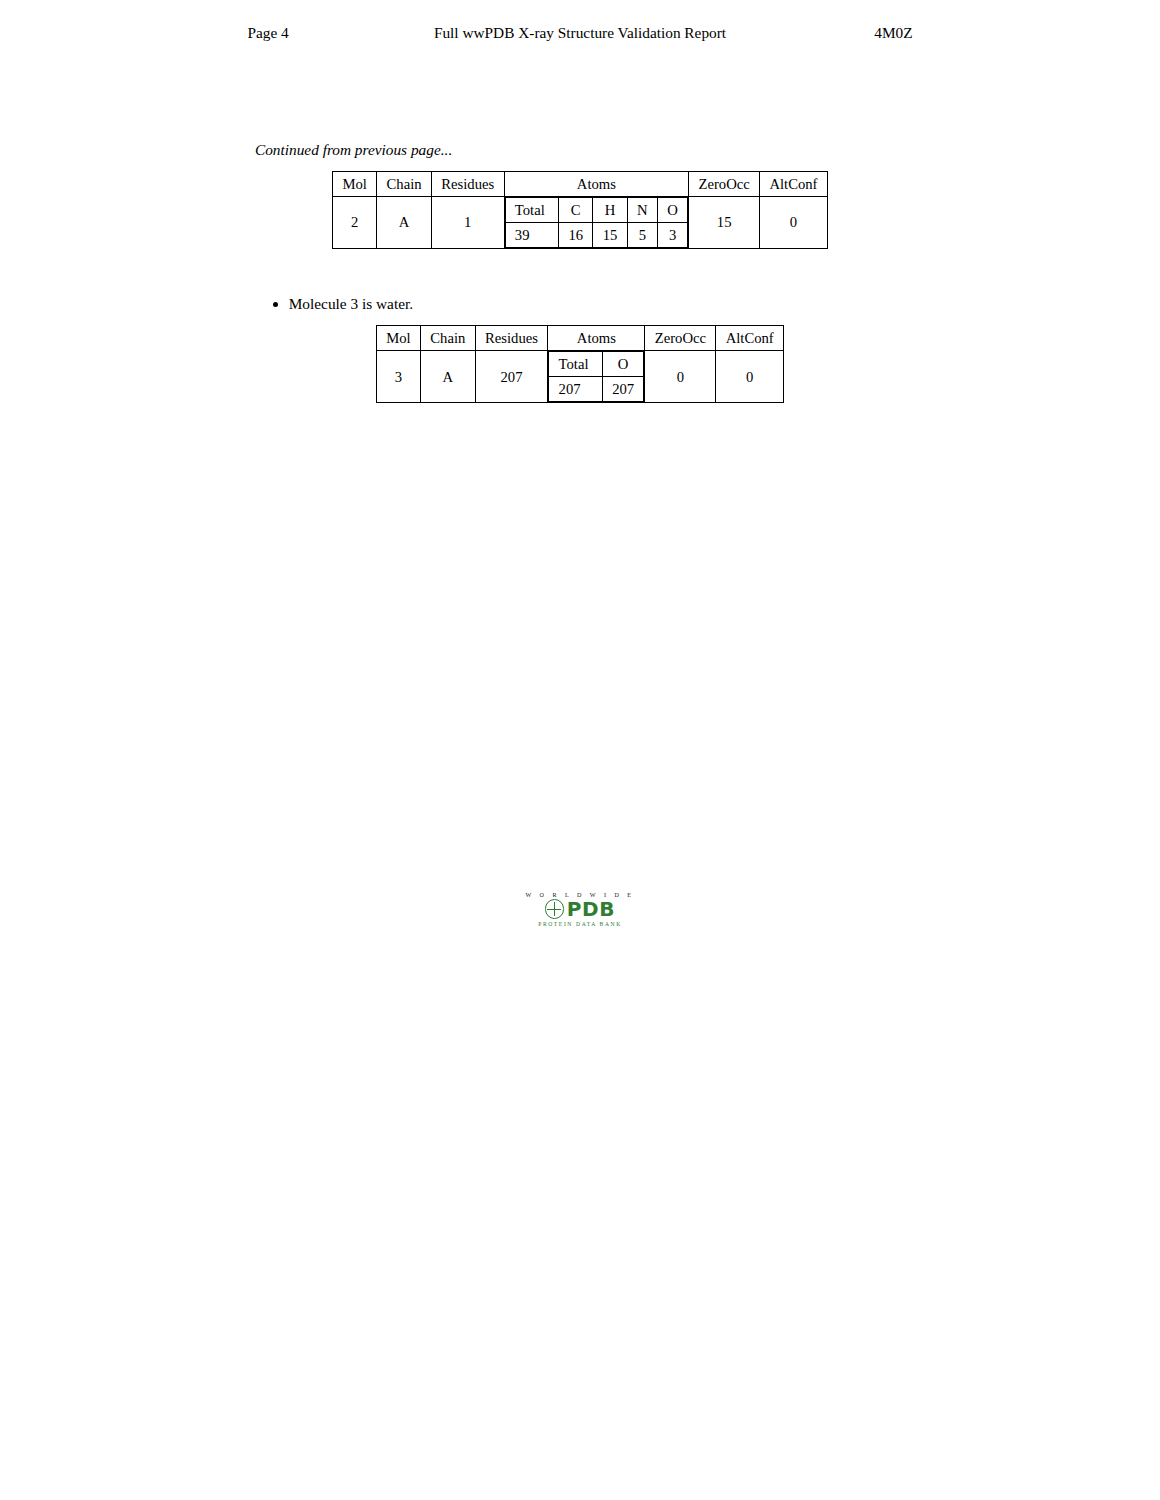Page 4
Full wwPDB X-ray Structure Validation Report
4M0Z
Continued from previous page...
| Mol | Chain | Residues | Atoms | ZeroOcc | AltConf |
| --- | --- | --- | --- | --- | --- |
| 2 | A | 1 | / Total / C / H / N / O / / 39 / 16 / 15 / 5 / 3 / | 15 | 0 |
Molecule 3 is water.
| Mol | Chain | Residues | Atoms | ZeroOcc | AltConf |
| --- | --- | --- | --- | --- | --- |
| 3 | A | 207 | / Total / O / / 207 / 207 / | 0 | 0 |
W O R L D W I D E
PDB
PROTEIN DATA BANK